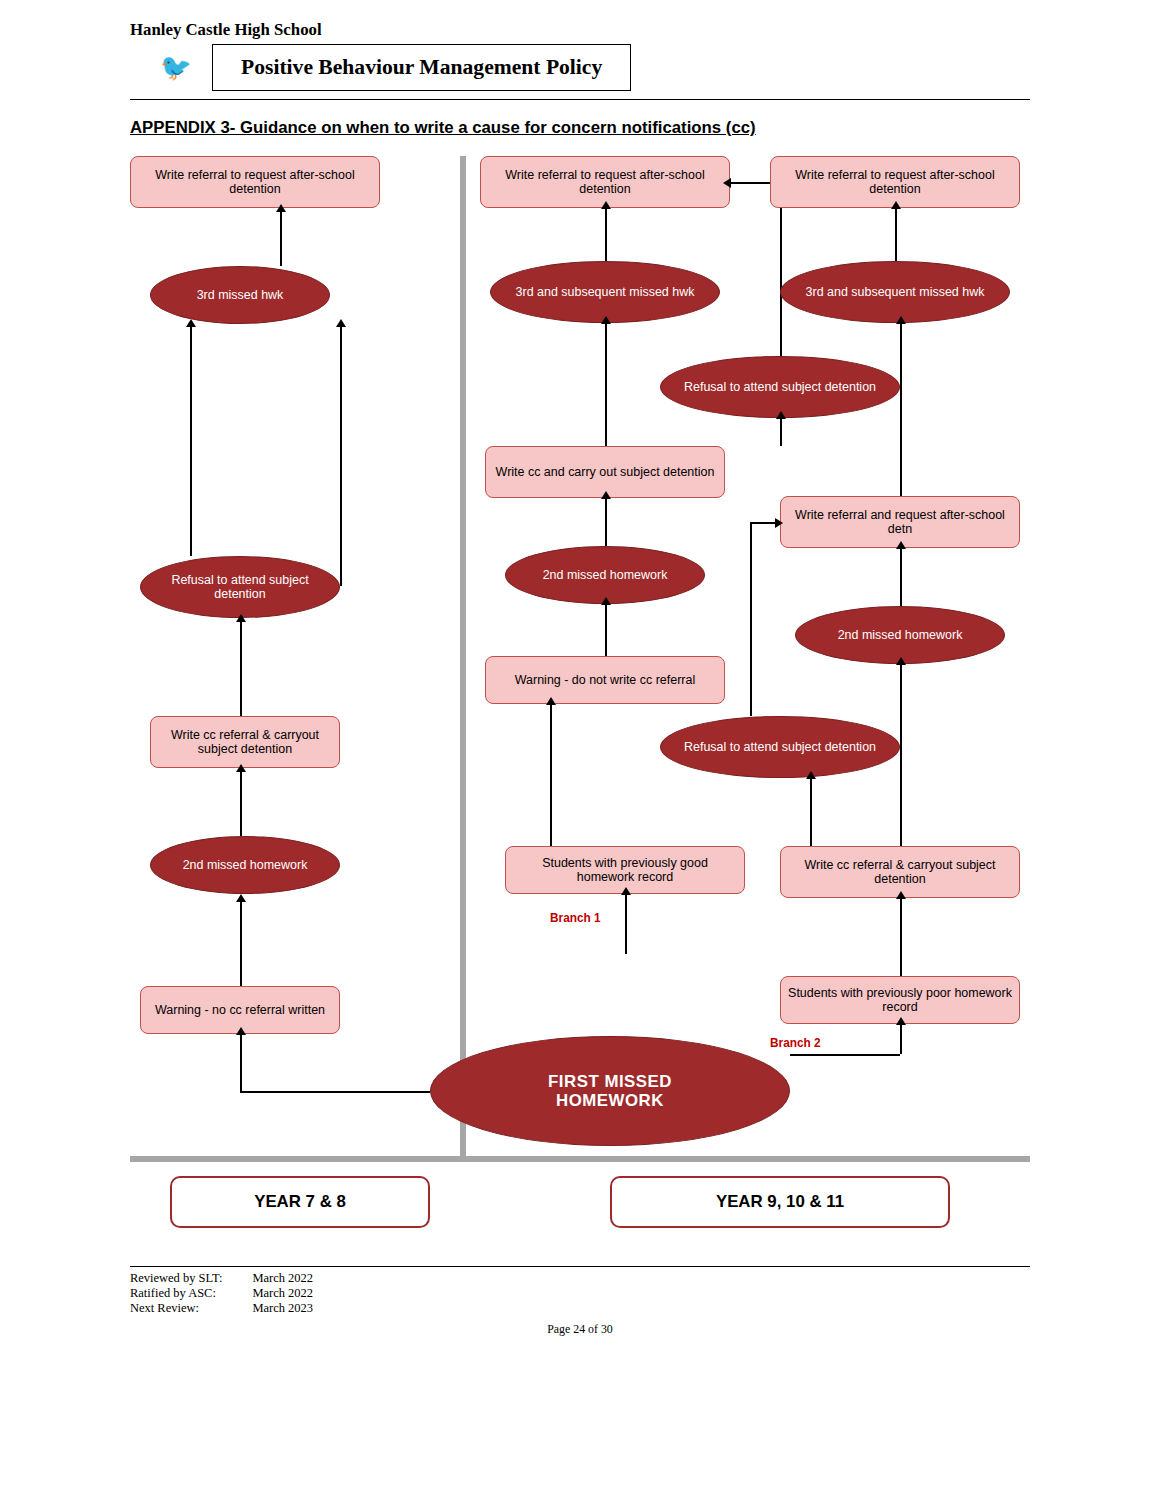Hanley Castle High School
🐦
Positive Behaviour Management Policy
APPENDIX 3- Guidance on when to write a cause for concern notifications (cc)
Write referral to request after-school detention
3rd missed hwk
Refusal to attend subject detention
Write cc referral & carryout subject detention
2nd missed homework
Warning - no cc referral written
YEAR 7 & 8
Write referral to request after-school detention
3rd and subsequent missed hwk
Write cc and carry out subject detention
2nd missed homework
Warning - do not write cc referral
Students with previously good homework record
Refusal to attend subject detention
Branch 1
Write referral to request after-school detention
3rd and subsequent missed hwk
Write referral and request after-school detn
2nd missed homework
Refusal to attend subject detention
Write cc referral & carryout subject detention
Students with previously poor homework record
Branch 2
YEAR 9, 10 & 11
FIRST MISSED
HOMEWORK
| Reviewed by SLT: | March 2022 |
| Ratified by ASC: | March 2022 |
| Next Review: | March 2023 |
Page 24 of 30